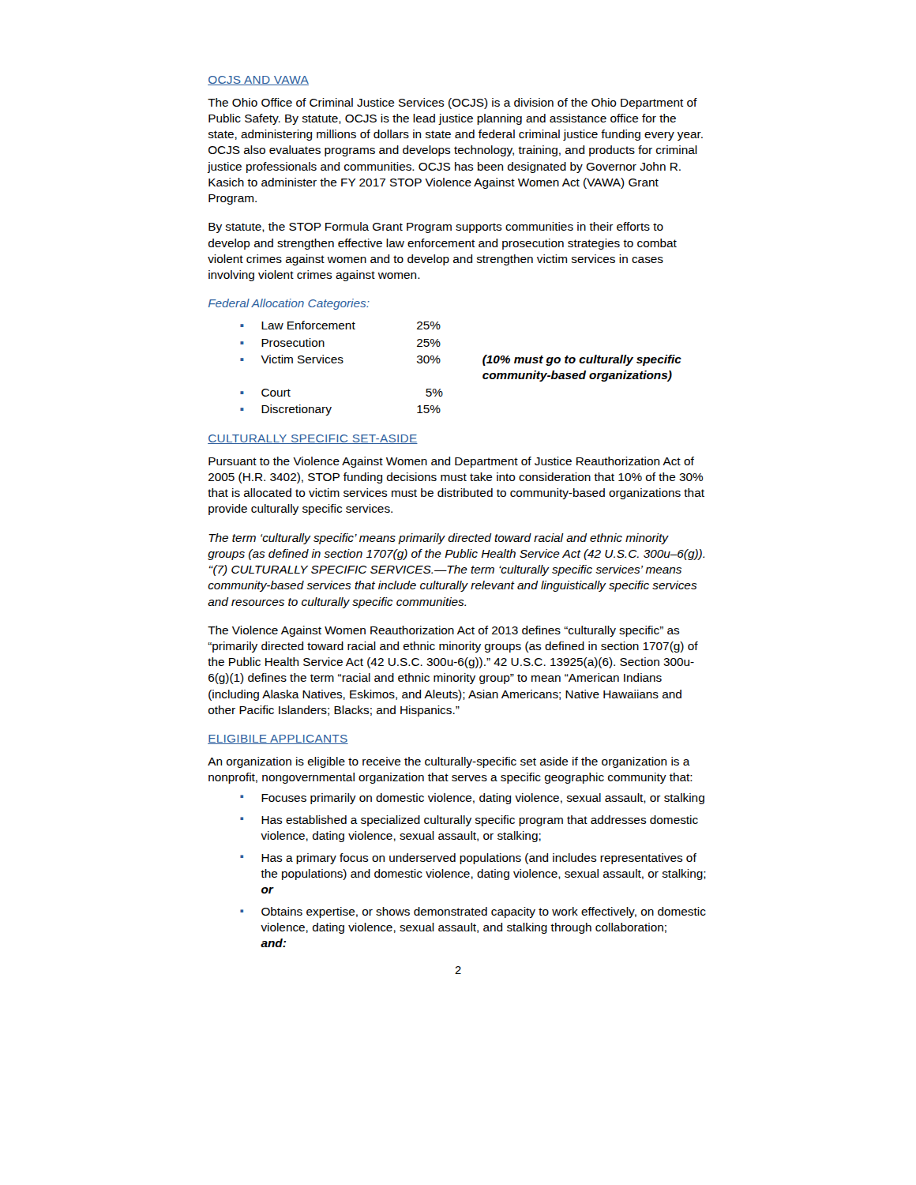OCJS and VAWA
The Ohio Office of Criminal Justice Services (OCJS) is a division of the Ohio Department of Public Safety. By statute, OCJS is the lead justice planning and assistance office for the state, administering millions of dollars in state and federal criminal justice funding every year. OCJS also evaluates programs and develops technology, training, and products for criminal justice professionals and communities. OCJS has been designated by Governor John R. Kasich to administer the FY 2017 STOP Violence Against Women Act (VAWA) Grant Program.
By statute, the STOP Formula Grant Program supports communities in their efforts to develop and strengthen effective law enforcement and prosecution strategies to combat violent crimes against women and to develop and strengthen victim services in cases involving violent crimes against women.
Federal Allocation Categories:
| ▪ | Law Enforcement | 25% | |
| ▪ | Prosecution | 25% | |
| ▪ | Victim Services | 30% | (10% must go to culturally specific community-based organizations) |
| ▪ | Court | 5% | |
| ▪ | Discretionary | 15% | |
Culturally Specific Set-Aside
Pursuant to the Violence Against Women and Department of Justice Reauthorization Act of 2005 (H.R. 3402), STOP funding decisions must take into consideration that 10% of the 30% that is allocated to victim services must be distributed to community-based organizations that provide culturally specific services.
The term ‘culturally specific’ means primarily directed toward racial and ethnic minority groups (as defined in section 1707(g) of the Public Health Service Act (42 U.S.C. 300u–6(g)). ‘‘(7) CULTURALLY SPECIFIC SERVICES.—The term ‘culturally specific services’ means community-based services that include culturally relevant and linguistically specific services and resources to culturally specific communities.
The Violence Against Women Reauthorization Act of 2013 defines “culturally specific” as “primarily directed toward racial and ethnic minority groups (as defined in section 1707(g) of the Public Health Service Act (42 U.S.C. 300u-6(g)).” 42 U.S.C. 13925(a)(6). Section 300u-6(g)(1) defines the term “racial and ethnic minority group” to mean “American Indians (including Alaska Natives, Eskimos, and Aleuts); Asian Americans; Native Hawaiians and other Pacific Islanders; Blacks; and Hispanics.”
Eligibile Applicants
An organization is eligible to receive the culturally-specific set aside if the organization is a nonprofit, nongovernmental organization that serves a specific geographic community that:
Focuses primarily on domestic violence, dating violence, sexual assault, or stalking
Has established a specialized culturally specific program that addresses domestic violence, dating violence, sexual assault, or stalking;
Has a primary focus on underserved populations (and includes representatives of the populations) and domestic violence, dating violence, sexual assault, or stalking; or
Obtains expertise, or shows demonstrated capacity to work effectively, on domestic violence, dating violence, sexual assault, and stalking through collaboration;
and:
2